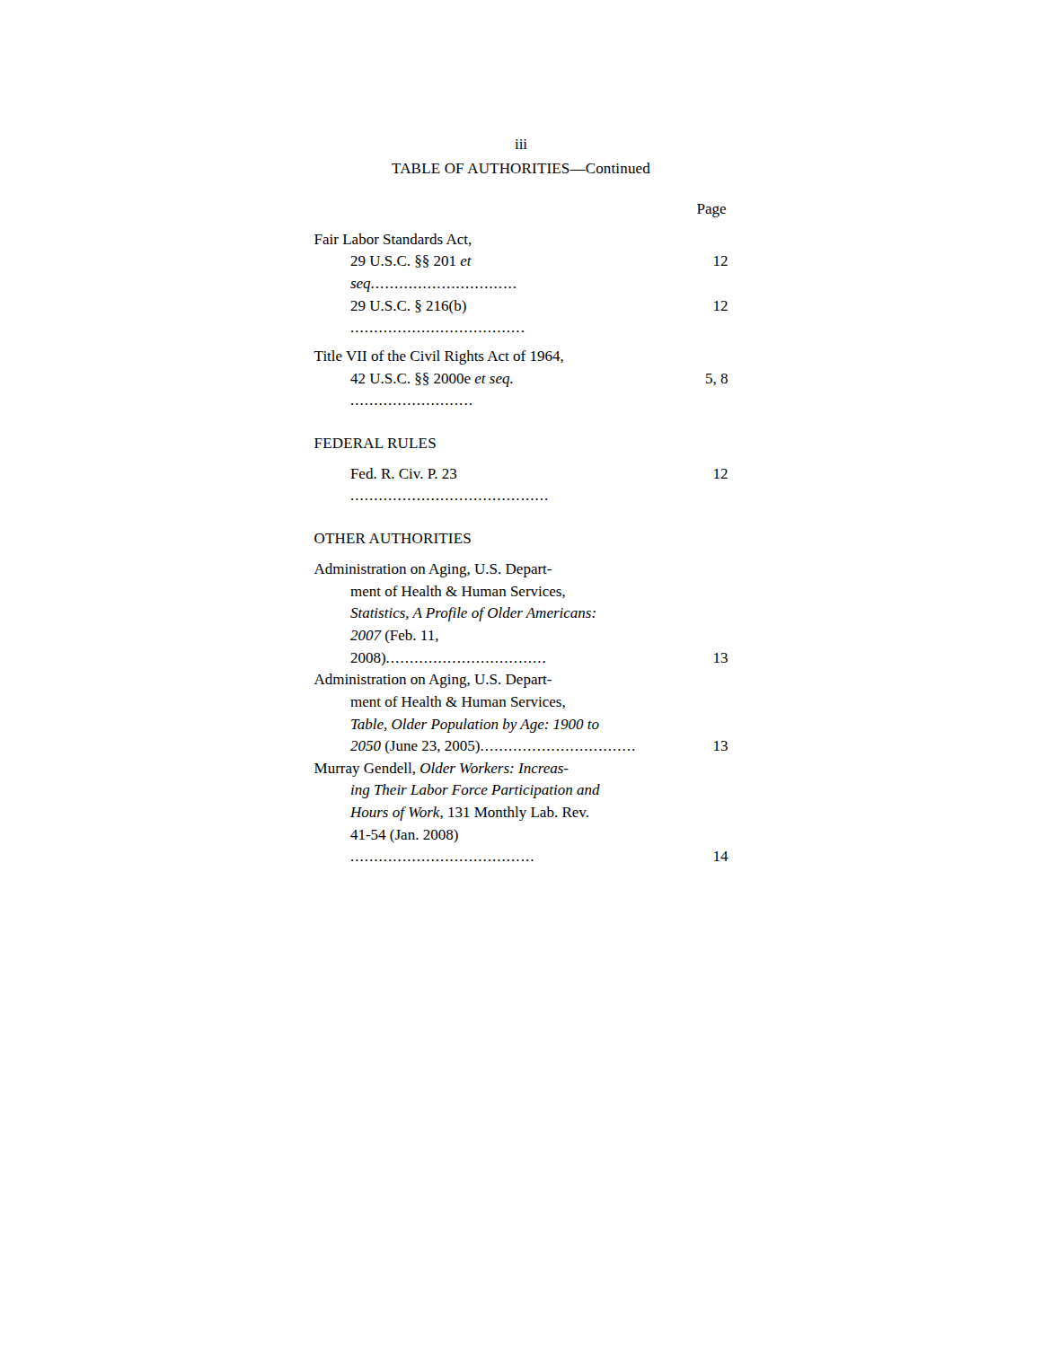iii
TABLE OF AUTHORITIES—Continued
Page
| Fair Labor Standards Act, | |
| 29 U.S.C. §§ 201 et seq ............................... | 12 |
| 29 U.S.C. § 216(b) ..................................... | 12 |
| Title VII of the Civil Rights Act of 1964, | |
| 42 U.S.C. §§ 2000e et seq. .......................... | 5, 8 |
FEDERAL RULES
| Fed. R. Civ. P. 23 .......................................... | 12 |
OTHER AUTHORITIES
| Administration on Aging, U.S. Depart- ment of Health & Human Services, Statistics, A Profile of Older Americans: 2007 (Feb. 11, 2008) .................................. | 13 |
| Administration on Aging, U.S. Depart- ment of Health & Human Services, Table, Older Population by Age: 1900 to 2050 (June 23, 2005) ................................. | 13 |
| Murray Gendell, Older Workers: Increas- ing Their Labor Force Participation and Hours of Work , 131 Monthly Lab. Rev. 41-54 (Jan. 2008) ....................................... | 14 |